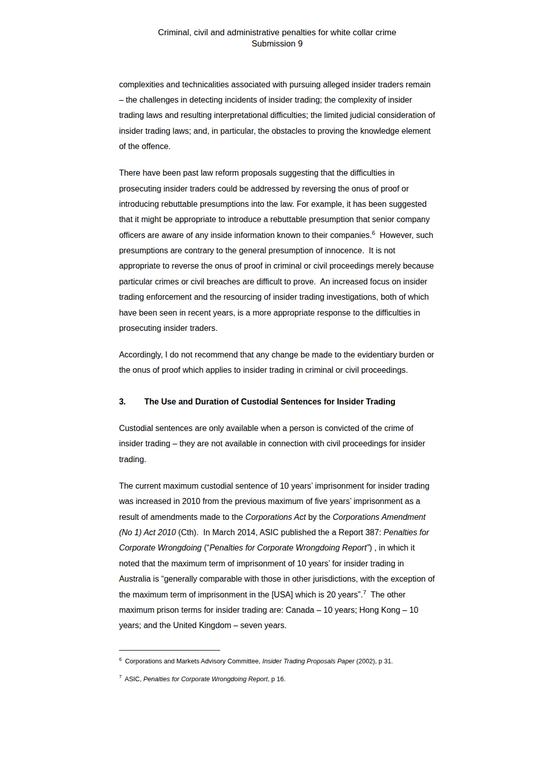Criminal, civil and administrative penalties for white collar crime Submission 9
complexities and technicalities associated with pursuing alleged insider traders remain – the challenges in detecting incidents of insider trading; the complexity of insider trading laws and resulting interpretational difficulties; the limited judicial consideration of insider trading laws; and, in particular, the obstacles to proving the knowledge element of the offence.
There have been past law reform proposals suggesting that the difficulties in prosecuting insider traders could be addressed by reversing the onus of proof or introducing rebuttable presumptions into the law. For example, it has been suggested that it might be appropriate to introduce a rebuttable presumption that senior company officers are aware of any inside information known to their companies.6 However, such presumptions are contrary to the general presumption of innocence. It is not appropriate to reverse the onus of proof in criminal or civil proceedings merely because particular crimes or civil breaches are difficult to prove. An increased focus on insider trading enforcement and the resourcing of insider trading investigations, both of which have been seen in recent years, is a more appropriate response to the difficulties in prosecuting insider traders.
Accordingly, I do not recommend that any change be made to the evidentiary burden or the onus of proof which applies to insider trading in criminal or civil proceedings.
3. The Use and Duration of Custodial Sentences for Insider Trading
Custodial sentences are only available when a person is convicted of the crime of insider trading – they are not available in connection with civil proceedings for insider trading.
The current maximum custodial sentence of 10 years’ imprisonment for insider trading was increased in 2010 from the previous maximum of five years’ imprisonment as a result of amendments made to the Corporations Act by the Corporations Amendment (No 1) Act 2010 (Cth). In March 2014, ASIC published the a Report 387: Penalties for Corporate Wrongdoing (“Penalties for Corporate Wrongdoing Report”) , in which it noted that the maximum term of imprisonment of 10 years’ for insider trading in Australia is “generally comparable with those in other jurisdictions, with the exception of the maximum term of imprisonment in the [USA] which is 20 years”.7 The other maximum prison terms for insider trading are: Canada – 10 years; Hong Kong – 10 years; and the United Kingdom – seven years.
6 Corporations and Markets Advisory Committee, Insider Trading Proposals Paper (2002), p 31.
7 ASIC, Penalties for Corporate Wrongdoing Report, p 16.